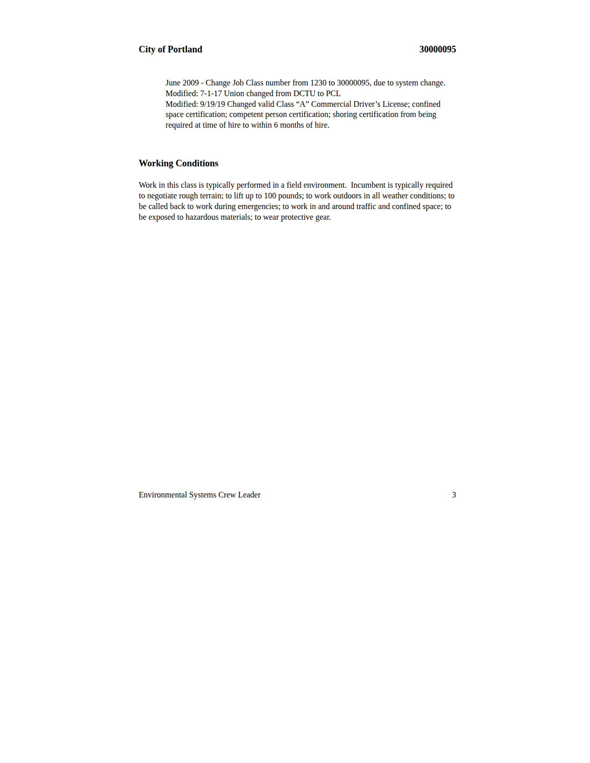City of Portland 30000095
June 2009 - Change Job Class number from 1230 to 30000095, due to system change.
Modified: 7-1-17 Union changed from DCTU to PCL
Modified: 9/19/19 Changed valid Class “A” Commercial Driver’s License; confined space certification; competent person certification; shoring certification from being required at time of hire to within 6 months of hire.
Working Conditions
Work in this class is typically performed in a field environment. Incumbent is typically required to negotiate rough terrain; to lift up to 100 pounds; to work outdoors in all weather conditions; to be called back to work during emergencies; to work in and around traffic and confined space; to be exposed to hazardous materials; to wear protective gear.
Environmental Systems Crew Leader 3